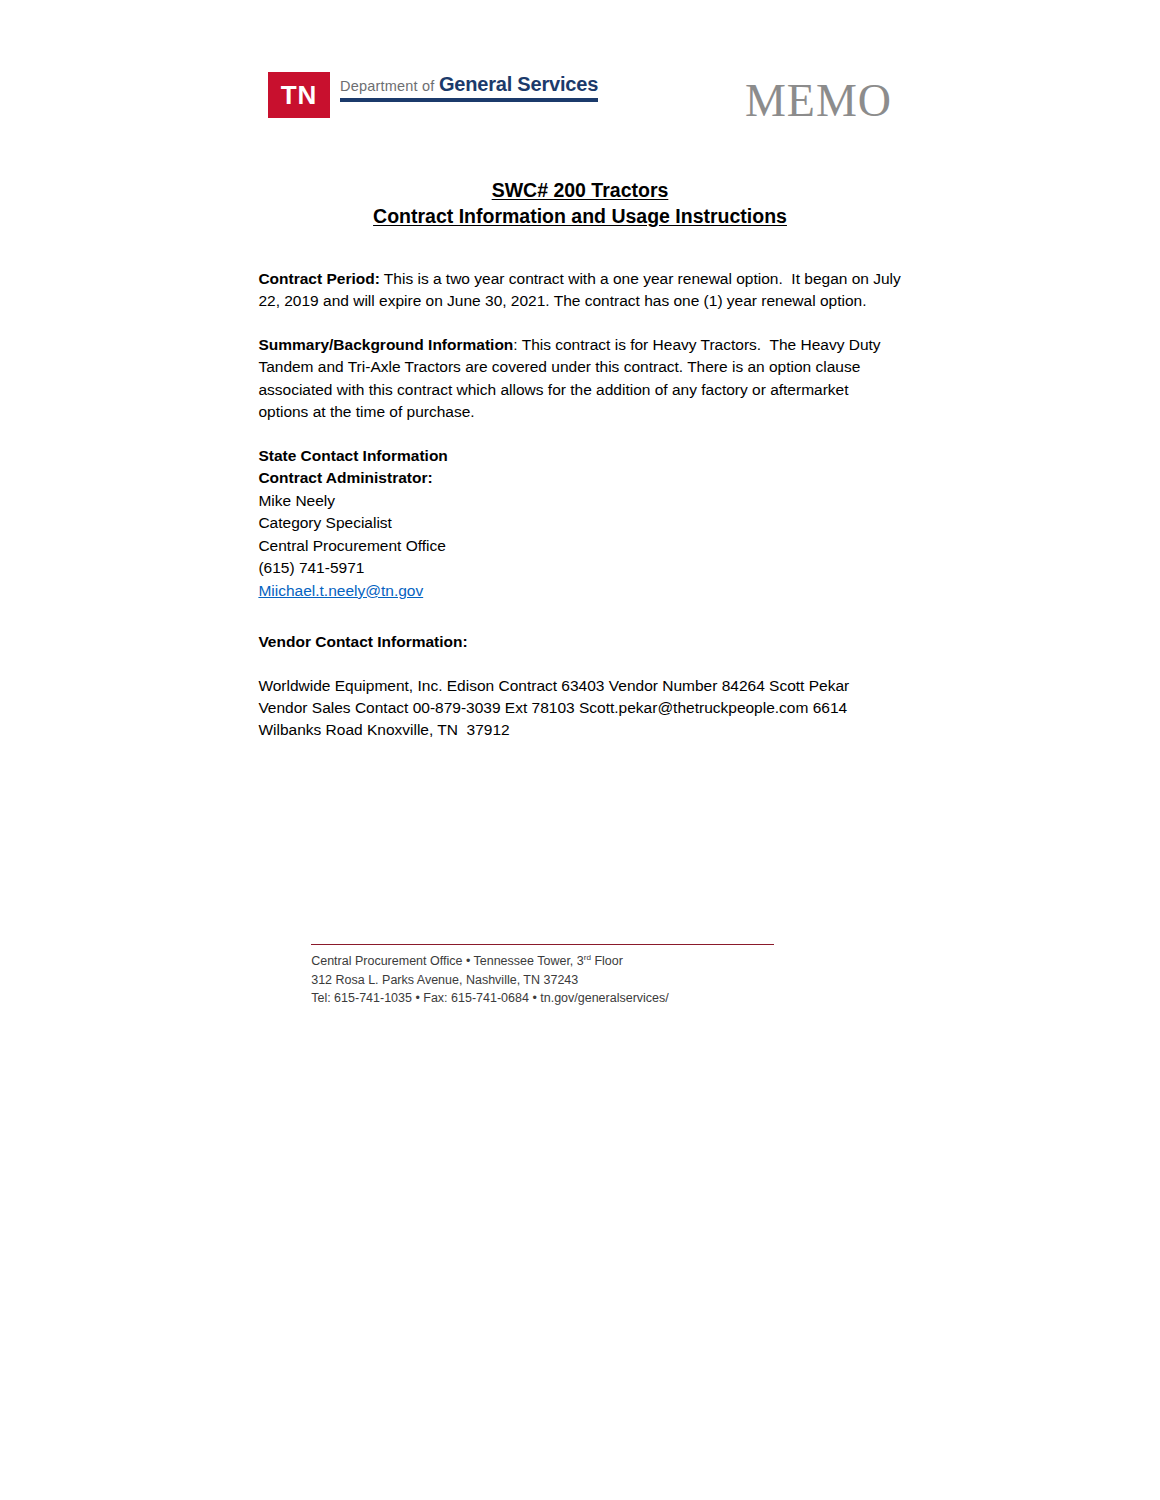TN
Department of General Services
MEMO
SWC# 200 Tractors Contract Information and Usage Instructions
Contract Period: This is a two year contract with a one year renewal option. It began on July 22, 2019 and will expire on June 30, 2021. The contract has one (1) year renewal option.
Summary/Background Information: This contract is for Heavy Tractors. The Heavy Duty Tandem and Tri-Axle Tractors are covered under this contract. There is an option clause associated with this contract which allows for the addition of any factory or aftermarket options at the time of purchase.
State Contact Information Contract Administrator: Mike Neely Category Specialist Central Procurement Office (615) 741-5971 Miichael.t.neely@tn.gov
Vendor Contact Information:
Worldwide Equipment, Inc. Edison Contract 63403 Vendor Number 84264 Scott Pekar Vendor Sales Contact 00-879-3039 Ext 78103 Scott.pekar@thetruckpeople.com 6614 Wilbanks Road Knoxville, TN 37912
Central Procurement Office • Tennessee Tower, 3rd Floor
312 Rosa L. Parks Avenue, Nashville, TN 37243
Tel: 615-741-1035 • Fax: 615-741-0684 • tn.gov/generalservices/